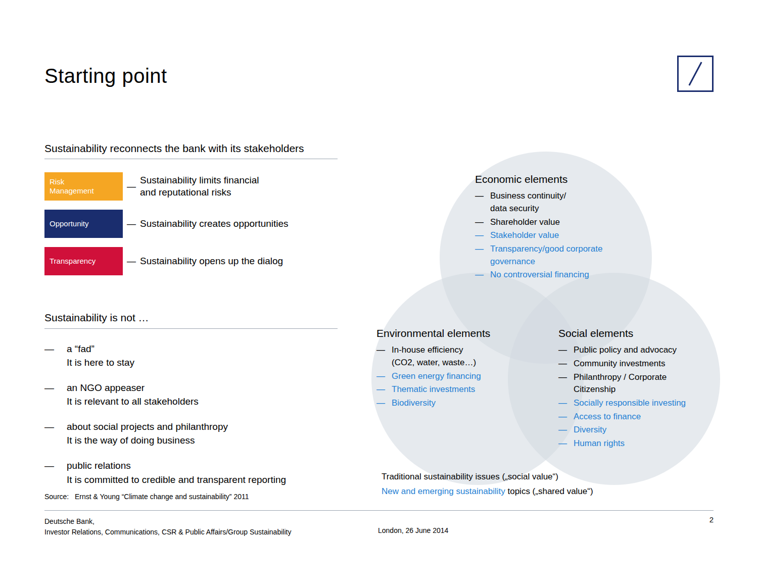Starting point
Sustainability reconnects the bank with its stakeholders
Risk
Management
—
Sustainability limits financial
and reputational risks
Opportunity
—
Sustainability creates opportunities
Transparency
—
Sustainability opens up the dialog
Sustainability is not …
a “fad”
It is here to stay
an NGO appeaser
It is relevant to all stakeholders
about social projects and philanthropy
It is the way of doing business
public relations
It is committed to credible and transparent reporting
Source: Ernst & Young “Climate change and sustainability” 2011
Economic elements
Business continuity/
data security
Shareholder value
Stakeholder value
Transparency/good corporate governance
No controversial financing
Environmental elements
In-house efficiency
(CO2, water, waste…)
Green energy financing
Thematic investments
Biodiversity
Social elements
Public policy and advocacy
Community investments
Philanthropy / Corporate Citizenship
Socially responsible investing
Access to finance
Diversity
Human rights
Traditional sustainability issues („social value“)
New and emerging sustainability topics („shared value“)
Deutsche Bank,
Investor Relations, Communications, CSR & Public Affairs/Group Sustainability London, 26 June 2014
2